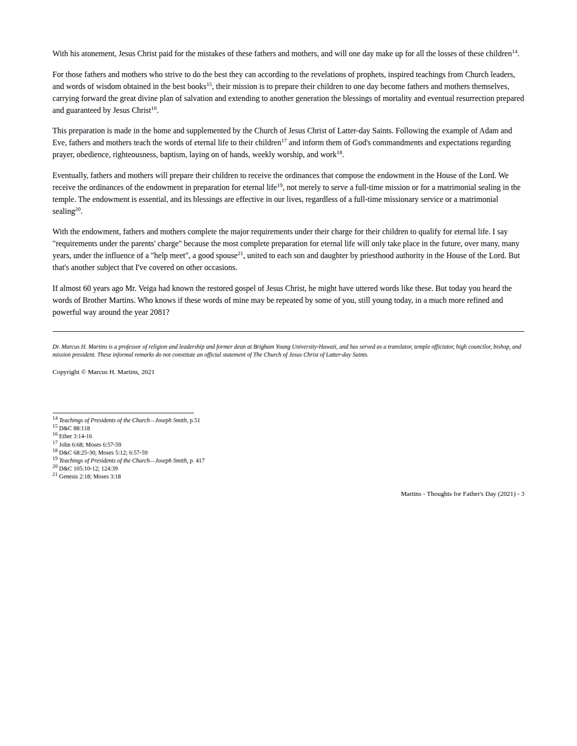With his atonement, Jesus Christ paid for the mistakes of these fathers and mothers, and will one day make up for all the losses of these children14.
For those fathers and mothers who strive to do the best they can according to the revelations of prophets, inspired teachings from Church leaders, and words of wisdom obtained in the best books15, their mission is to prepare their children to one day become fathers and mothers themselves, carrying forward the great divine plan of salvation and extending to another generation the blessings of mortality and eventual resurrection prepared and guaranteed by Jesus Christ16.
This preparation is made in the home and supplemented by the Church of Jesus Christ of Latter-day Saints. Following the example of Adam and Eve, fathers and mothers teach the words of eternal life to their children17 and inform them of God's commandments and expectations regarding prayer, obedience, righteousness, baptism, laying on of hands, weekly worship, and work18.
Eventually, fathers and mothers will prepare their children to receive the ordinances that compose the endowment in the House of the Lord. We receive the ordinances of the endowment in preparation for eternal life19, not merely to serve a full-time mission or for a matrimonial sealing in the temple. The endowment is essential, and its blessings are effective in our lives, regardless of a full-time missionary service or a matrimonial sealing20.
With the endowment, fathers and mothers complete the major requirements under their charge for their children to qualify for eternal life. I say "requirements under the parents' charge" because the most complete preparation for eternal life will only take place in the future, over many, many years, under the influence of a "help meet", a good spouse21, united to each son and daughter by priesthood authority in the House of the Lord. But that's another subject that I've covered on other occasions.
If almost 60 years ago Mr. Veiga had known the restored gospel of Jesus Christ, he might have uttered words like these. But today you heard the words of Brother Martins. Who knows if these words of mine may be repeated by some of you, still young today, in a much more refined and powerful way around the year 2081?
Dr. Marcus H. Martins is a professor of religion and leadership and former dean at Brigham Young University-Hawaii, and has served as a translator, temple officiator, high councilor, bishop, and mission president. These informal remarks do not constitute an official statement of The Church of Jesus Christ of Latter-day Saints.
Copyright © Marcus H. Martins, 2021
14 Teachings of Presidents of the Church—Joseph Smith, p.51
15 D&C 88:118
16 Ether 3:14-16
17 John 6:68; Moses 6:57-59
18 D&C 68:25-30; Moses 5:12; 6:57-59
19 Teachings of Presidents of the Church—Joseph Smith, p. 417
20 D&C 105:10-12; 124:39
21 Genesis 2:18; Moses 3:18
Martins - Thoughts for Father's Day (2021) - 3